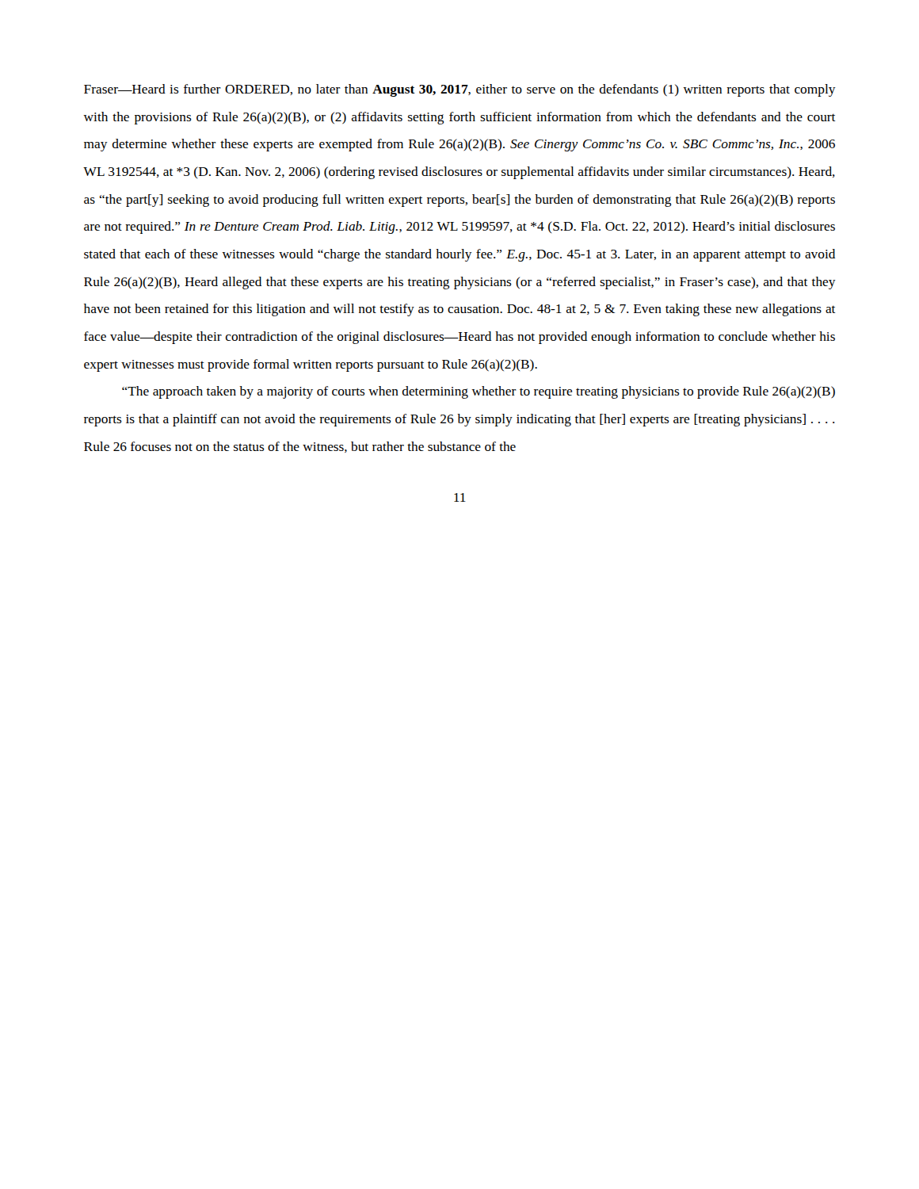Fraser—Heard is further ORDERED, no later than August 30, 2017, either to serve on the defendants (1) written reports that comply with the provisions of Rule 26(a)(2)(B), or (2) affidavits setting forth sufficient information from which the defendants and the court may determine whether these experts are exempted from Rule 26(a)(2)(B). See Cinergy Commc’ns Co. v. SBC Commc’ns, Inc., 2006 WL 3192544, at *3 (D. Kan. Nov. 2, 2006) (ordering revised disclosures or supplemental affidavits under similar circumstances). Heard, as “the part[y] seeking to avoid producing full written expert reports, bear[s] the burden of demonstrating that Rule 26(a)(2)(B) reports are not required.” In re Denture Cream Prod. Liab. Litig., 2012 WL 5199597, at *4 (S.D. Fla. Oct. 22, 2012). Heard’s initial disclosures stated that each of these witnesses would “charge the standard hourly fee.” E.g., Doc. 45-1 at 3. Later, in an apparent attempt to avoid Rule 26(a)(2)(B), Heard alleged that these experts are his treating physicians (or a “referred specialist,” in Fraser’s case), and that they have not been retained for this litigation and will not testify as to causation. Doc. 48-1 at 2, 5 & 7. Even taking these new allegations at face value—despite their contradiction of the original disclosures—Heard has not provided enough information to conclude whether his expert witnesses must provide formal written reports pursuant to Rule 26(a)(2)(B).
“The approach taken by a majority of courts when determining whether to require treating physicians to provide Rule 26(a)(2)(B) reports is that a plaintiff can not avoid the requirements of Rule 26 by simply indicating that [her] experts are [treating physicians] . . . . Rule 26 focuses not on the status of the witness, but rather the substance of the
11